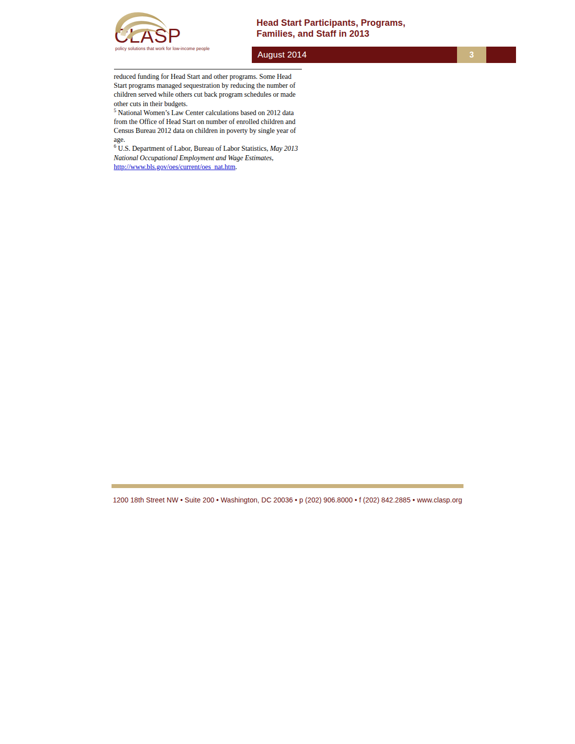CLASP
policy solutions that work for low-income people
Head Start Participants, Programs,
Families, and Staff in 2013
August 2014
3
reduced funding for Head Start and other programs. Some Head Start programs managed sequestration by reducing the number of children served while others cut back program schedules or made other cuts in their budgets.
5 National Women’s Law Center calculations based on 2012 data from the Office of Head Start on number of enrolled children and Census Bureau 2012 data on children in poverty by single year of age.
6 U.S. Department of Labor, Bureau of Labor Statistics, May 2013 National Occupational Employment and Wage Estimates, http://www.bls.gov/oes/current/oes_nat.htm.
1200 18th Street NW • Suite 200 • Washington, DC 20036 • p (202) 906.8000 • f (202) 842.2885 • www.clasp.org